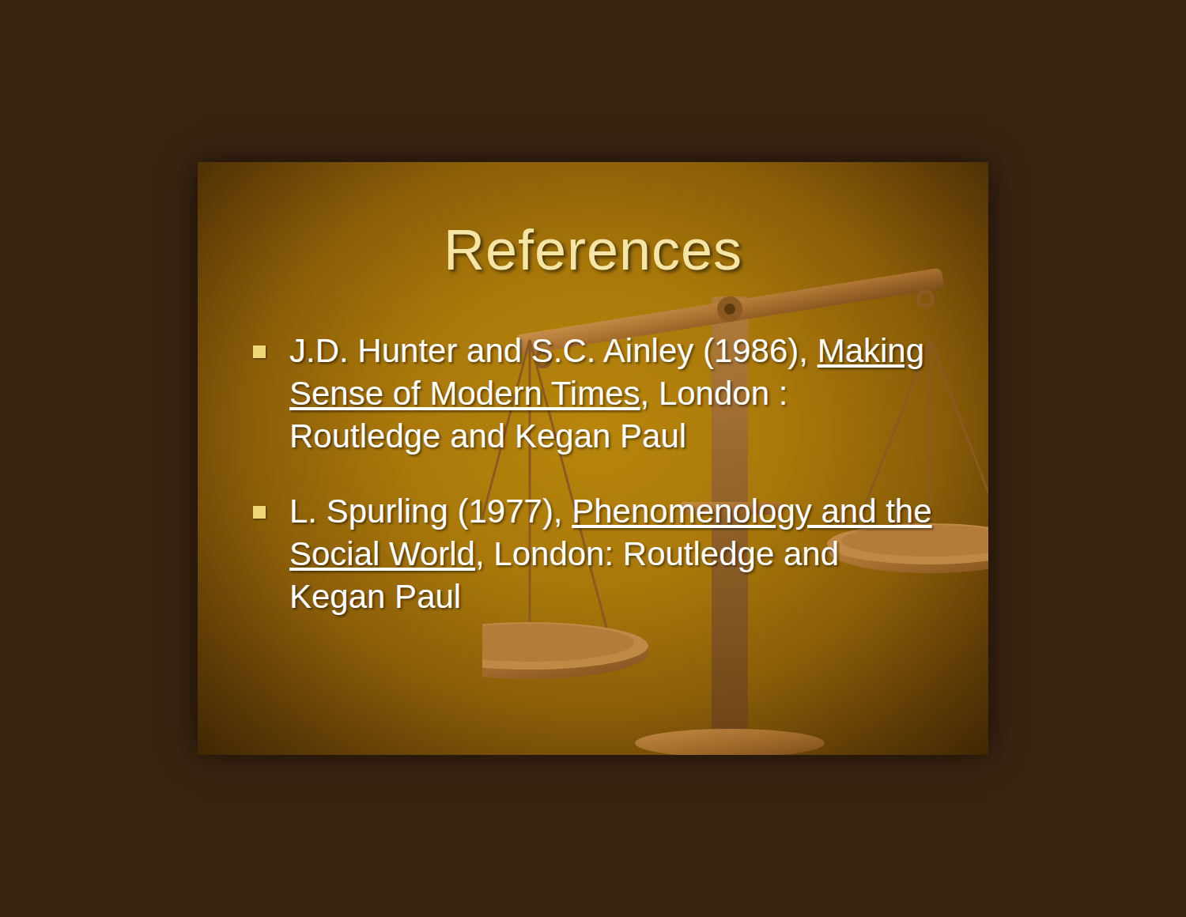References
J.D. Hunter and S.C. Ainley (1986), Making Sense of Modern Times, London : Routledge and Kegan Paul
L. Spurling (1977), Phenomenology and the Social World, London: Routledge and Kegan Paul